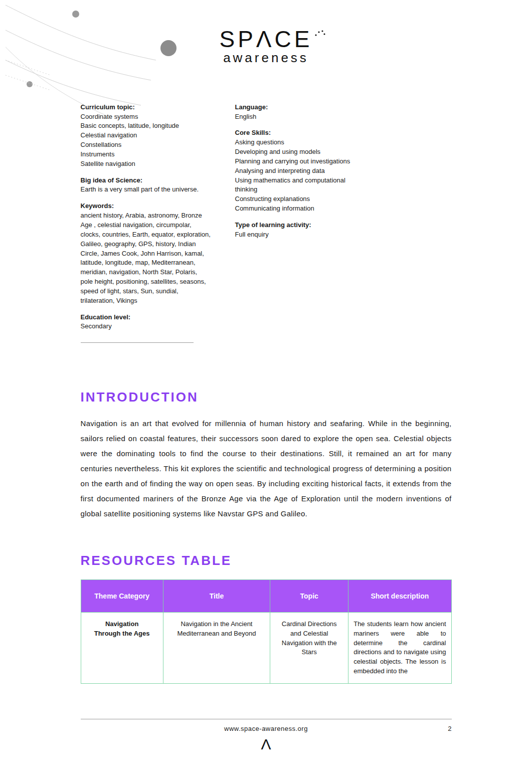SPΛCE
awareness
Curriculum topic:
Coordinate systems
Basic concepts, latitude, longitude
Celestial navigation
Constellations
Instruments
Satellite navigation
Big idea of Science:
Earth is a very small part of the universe.
Keywords:
ancient history, Arabia, astronomy, Bronze Age , celestial navigation, circumpolar, clocks, countries, Earth, equator, exploration, Galileo, geography, GPS, history, Indian Circle, James Cook, John Harrison, kamal, latitude, longitude, map, Mediterranean, meridian, navigation, North Star, Polaris, pole height, positioning, satellites, seasons, speed of light, stars, Sun, sundial, trilateration, Vikings
Education level:
Secondary
Language:
English
Core Skills:
Asking questions
Developing and using models
Planning and carrying out investigations
Analysing and interpreting data
Using mathematics and computational thinking
Constructing explanations
Communicating information
Type of learning activity:
Full enquiry
INTRODUCTION
Navigation is an art that evolved for millennia of human history and seafaring. While in the beginning, sailors relied on coastal features, their successors soon dared to explore the open sea. Celestial objects were the dominating tools to find the course to their destinations. Still, it remained an art for many centuries nevertheless. This kit explores the scientific and technological progress of determining a position on the earth and of finding the way on open seas. By including exciting historical facts, it extends from the first documented mariners of the Bronze Age via the Age of Exploration until the modern inventions of global satellite positioning systems like Navstar GPS and Galileo.
RESOURCES TABLE
| Theme Category | Title | Topic | Short description |
| --- | --- | --- | --- |
| Navigation Through the Ages | Navigation in the Ancient Mediterranean and Beyond | Cardinal Directions and Celestial Navigation with the Stars | The students learn how ancient mariners were able to determine the cardinal directions and to navigate using celestial objects. The lesson is embedded into the |
www.space-awareness.org 2
Λ